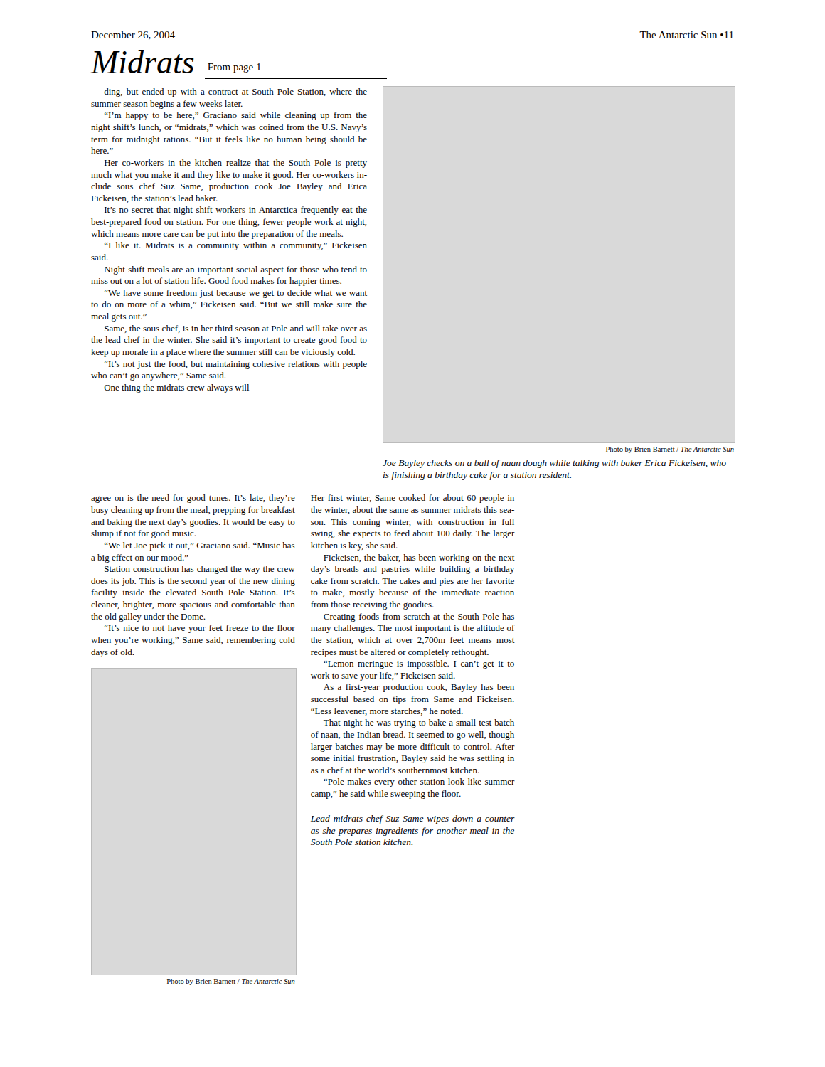December 26, 2004
The Antarctic Sun •11
Midrats
From page 1
ding, but ended up with a contract at South Pole Station, where the summer season begins a few weeks later.
“I’m happy to be here,” Graciano said while cleaning up from the night shift’s lunch, or “midrats,” which was coined from the U.S. Navy’s term for midnight rations. “But it feels like no human being should be here.”
Her co-workers in the kitchen realize that the South Pole is pretty much what you make it and they like to make it good. Her co-workers include sous chef Suz Same, production cook Joe Bayley and Erica Fickeisen, the station’s lead baker.
It’s no secret that night shift workers in Antarctica frequently eat the best-prepared food on station. For one thing, fewer people work at night, which means more care can be put into the preparation of the meals.
“I like it. Midrats is a community within a community,” Fickeisen said.
Night-shift meals are an important social aspect for those who tend to miss out on a lot of station life. Good food makes for happier times.
“We have some freedom just because we get to decide what we want to do on more of a whim,” Fickeisen said. “But we still make sure the meal gets out.”
Same, the sous chef, is in her third season at Pole and will take over as the lead chef in the winter. She said it’s important to create good food to keep up morale in a place where the summer still can be viciously cold.
“It’s not just the food, but maintaining cohesive relations with people who can’t go anywhere,” Same said.
One thing the midrats crew always will
Photo by Brien Barnett / The Antarctic Sun
Joe Bayley checks on a ball of naan dough while talking with baker Erica Fickeisen, who is finishing a birthday cake for a station resident.
agree on is the need for good tunes. It’s late, they’re busy cleaning up from the meal, prepping for breakfast and baking the next day’s goodies. It would be easy to slump if not for good music.
“We let Joe pick it out,” Graciano said. “Music has a big effect on our mood.”
Station construction has changed the way the crew does its job. This is the second year of the new dining facility inside the elevated South Pole Station. It’s cleaner, brighter, more spacious and comfortable than the old galley under the Dome.
“It’s nice to not have your feet freeze to the floor when you’re working,” Same said, remembering cold days of old.
Photo by Brien Barnett / The Antarctic Sun
Her first winter, Same cooked for about 60 people in the winter, about the same as summer midrats this season. This coming winter, with construction in full swing, she expects to feed about 100 daily. The larger kitchen is key, she said.
Fickeisen, the baker, has been working on the next day’s breads and pastries while building a birthday cake from scratch. The cakes and pies are her favorite to make, mostly because of the immediate reaction from those receiving the goodies.
Creating foods from scratch at the South Pole has many challenges. The most important is the altitude of the station, which at over 2,700m feet means most recipes must be altered or completely rethought.
“Lemon meringue is impossible. I can’t get it to work to save your life,” Fickeisen said.
As a first-year production cook, Bayley has been successful based on tips from Same and Fickeisen. “Less leavener, more starches,” he noted.
That night he was trying to bake a small test batch of naan, the Indian bread. It seemed to go well, though larger batches may be more difficult to control. After some initial frustration, Bayley said he was settling in as a chef at the world’s southernmost kitchen.
“Pole makes every other station look like summer camp,” he said while sweeping the floor.
Lead midrats chef Suz Same wipes down a counter as she prepares ingredients for another meal in the South Pole station kitchen.